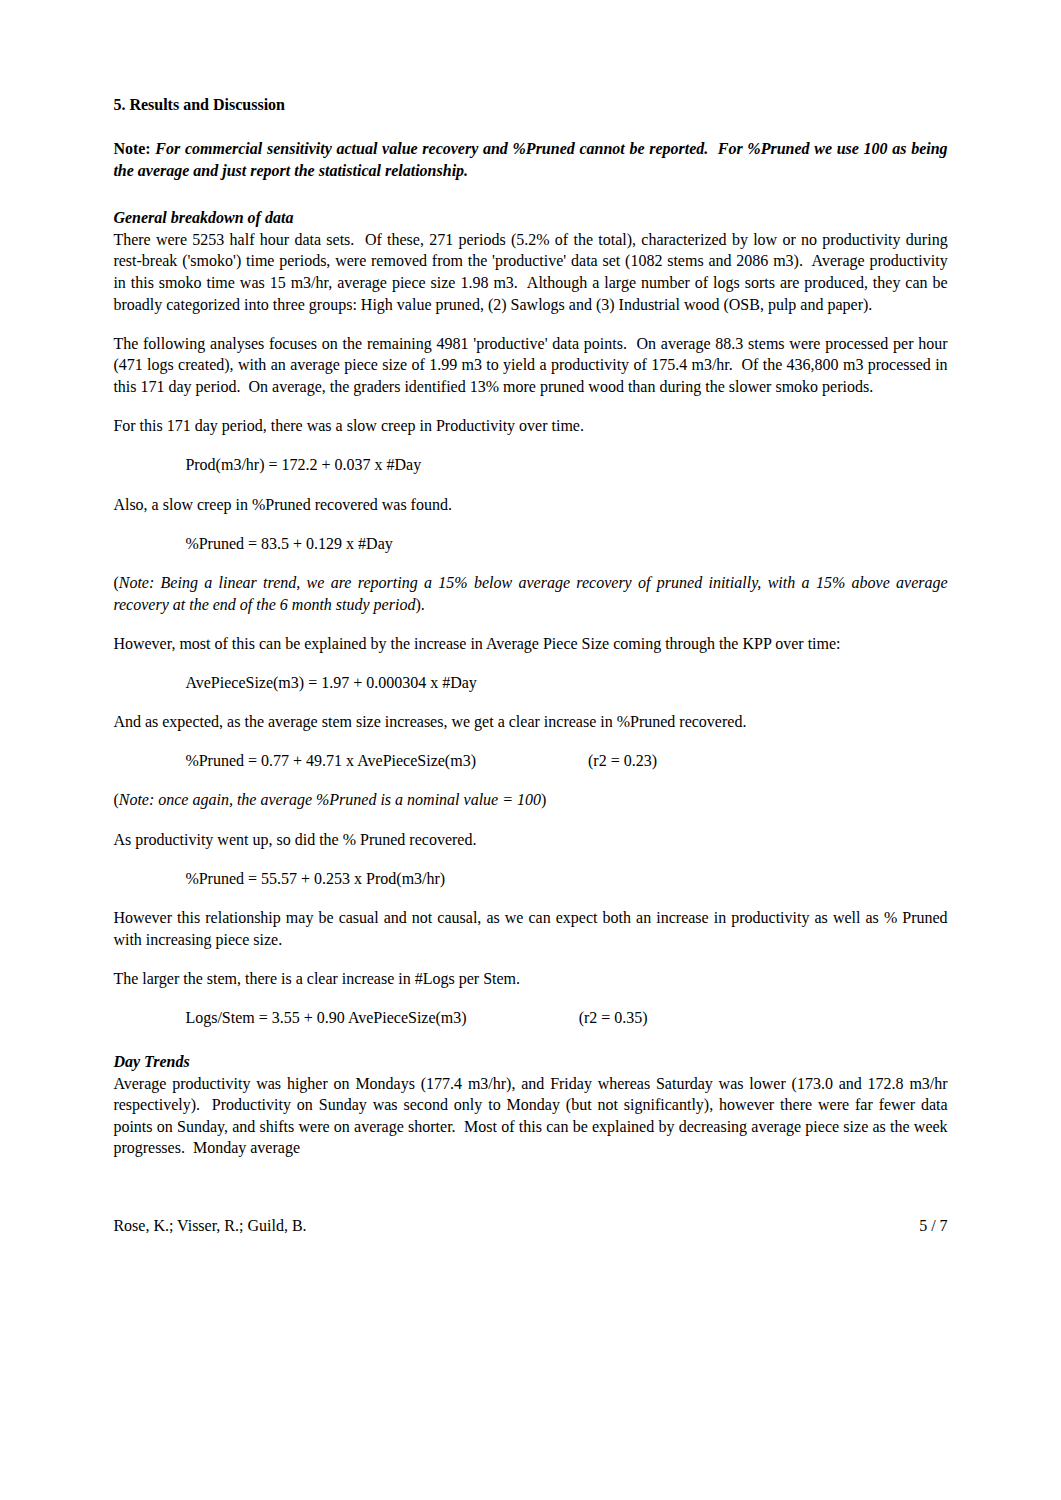5. Results and Discussion
Note: For commercial sensitivity actual value recovery and %Pruned cannot be reported. For %Pruned we use 100 as being the average and just report the statistical relationship.
General breakdown of data
There were 5253 half hour data sets. Of these, 271 periods (5.2% of the total), characterized by low or no productivity during rest-break ('smoko') time periods, were removed from the 'productive' data set (1082 stems and 2086 m3). Average productivity in this smoko time was 15 m3/hr, average piece size 1.98 m3. Although a large number of logs sorts are produced, they can be broadly categorized into three groups: High value pruned, (2) Sawlogs and (3) Industrial wood (OSB, pulp and paper).
The following analyses focuses on the remaining 4981 'productive' data points. On average 88.3 stems were processed per hour (471 logs created), with an average piece size of 1.99 m3 to yield a productivity of 175.4 m3/hr. Of the 436,800 m3 processed in this 171 day period. On average, the graders identified 13% more pruned wood than during the slower smoko periods.
For this 171 day period, there was a slow creep in Productivity over time.
Prod(m3/hr) = 172.2 + 0.037 x #Day
Also, a slow creep in %Pruned recovered was found.
%Pruned = 83.5 + 0.129 x #Day
(Note: Being a linear trend, we are reporting a 15% below average recovery of pruned initially, with a 15% above average recovery at the end of the 6 month study period).
However, most of this can be explained by the increase in Average Piece Size coming through the KPP over time:
AvePieceSize(m3) = 1.97 + 0.000304 x #Day
And as expected, as the average stem size increases, we get a clear increase in %Pruned recovered.
%Pruned = 0.77 + 49.71 x AvePieceSize(m3)(r2 = 0.23)
(Note: once again, the average %Pruned is a nominal value = 100)
As productivity went up, so did the % Pruned recovered.
%Pruned = 55.57 + 0.253 x Prod(m3/hr)
However this relationship may be casual and not causal, as we can expect both an increase in productivity as well as % Pruned with increasing piece size.
The larger the stem, there is a clear increase in #Logs per Stem.
Logs/Stem = 3.55 + 0.90 AvePieceSize(m3)(r2 = 0.35)
Day Trends
Average productivity was higher on Mondays (177.4 m3/hr), and Friday whereas Saturday was lower (173.0 and 172.8 m3/hr respectively). Productivity on Sunday was second only to Monday (but not significantly), however there were far fewer data points on Sunday, and shifts were on average shorter. Most of this can be explained by decreasing average piece size as the week progresses. Monday average
Rose, K.; Visser, R.; Guild, B. 5 / 7